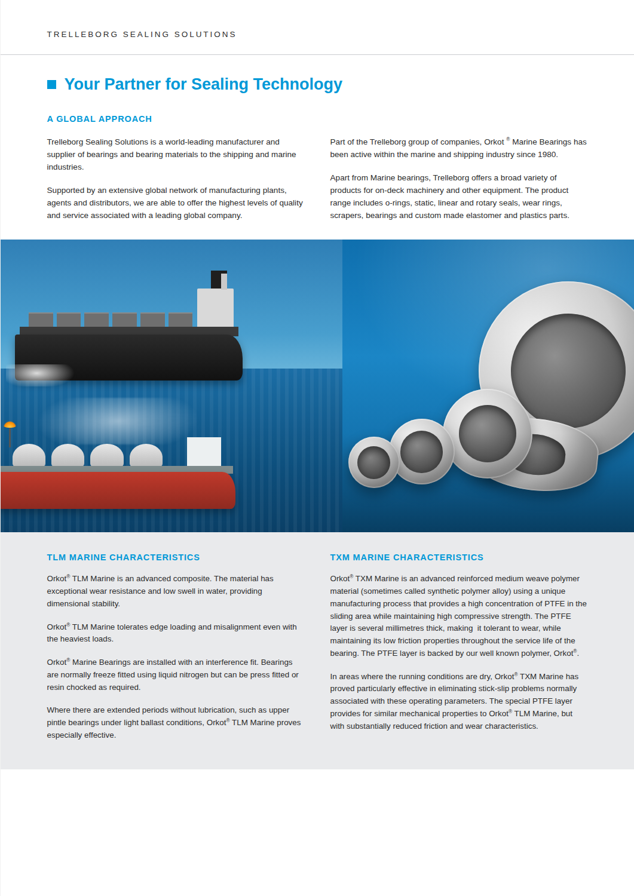Trelleborg Sealing Solutions
Your Partner for Sealing Technology
A Global Approach
Trelleborg Sealing Solutions is a world-leading manufacturer and supplier of bearings and bearing materials to the shipping and marine industries.
Supported by an extensive global network of manufacturing plants, agents and distributors, we are able to offer the highest levels of quality and service associated with a leading global company.
Part of the Trelleborg group of companies, Orkot ® Marine Bearings has been active within the marine and shipping industry since 1980.
Apart from Marine bearings, Trelleborg offers a broad variety of products for on-deck machinery and other equipment. The product range includes o-rings, static, linear and rotary seals, wear rings, scrapers, bearings and custom made elastomer and plastics parts.
TLM Marine Characteristics
Orkot® TLM Marine is an advanced composite. The material has exceptional wear resistance and low swell in water, providing dimensional stability.
Orkot® TLM Marine tolerates edge loading and misalignment even with the heaviest loads.
Orkot® Marine Bearings are installed with an interference fit. Bearings are normally freeze fitted using liquid nitrogen but can be press fitted or resin chocked as required.
Where there are extended periods without lubrication, such as upper pintle bearings under light ballast conditions, Orkot® TLM Marine proves especially effective.
TXM Marine Characteristics
Orkot® TXM Marine is an advanced reinforced medium weave polymer material (sometimes called synthetic polymer alloy) using a unique manufacturing process that provides a high concentration of PTFE in the sliding area while maintaining high compressive strength. The PTFE layer is several millimetres thick, making it tolerant to wear, while maintaining its low friction properties throughout the service life of the bearing. The PTFE layer is backed by our well known polymer, Orkot®.
In areas where the running conditions are dry, Orkot® TXM Marine has proved particularly effective in eliminating stick-slip problems normally associated with these operating parameters. The special PTFE layer provides for similar mechanical properties to Orkot® TLM Marine, but with substantially reduced friction and wear characteristics.